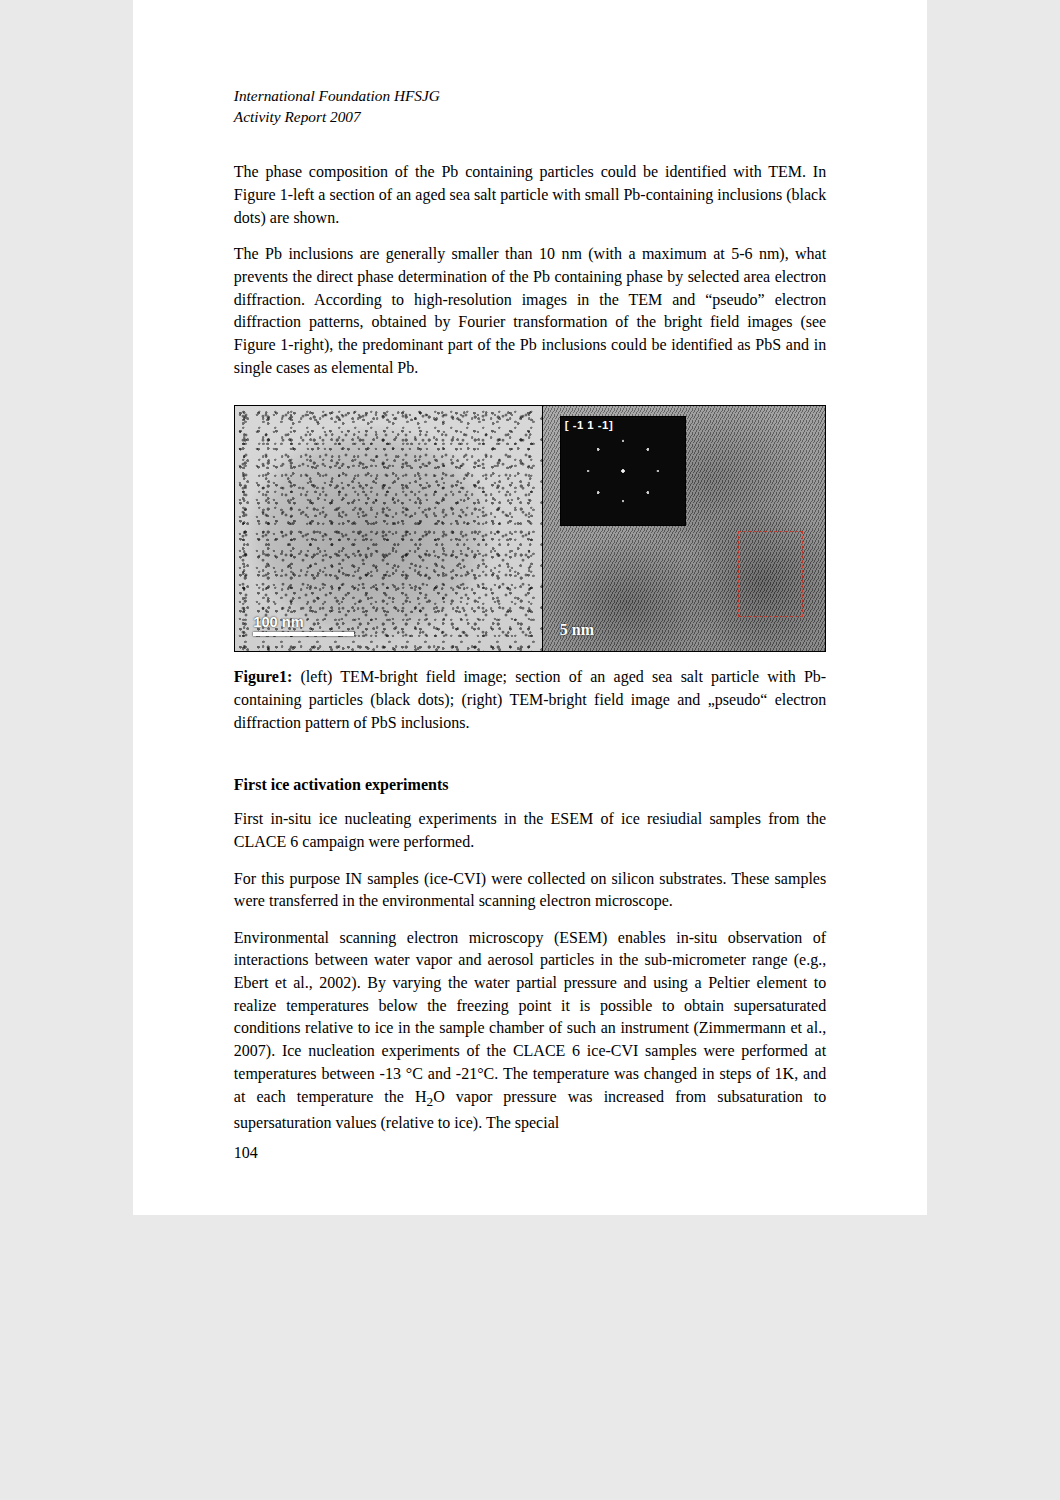International Foundation HFSJG
Activity Report 2007
The phase composition of the Pb containing particles could be identified with TEM. In Figure 1-left a section of an aged sea salt particle with small Pb-containing inclusions (black dots) are shown.
The Pb inclusions are generally smaller than 10 nm (with a maximum at 5-6 nm), what prevents the direct phase determination of the Pb containing phase by selected area electron diffraction. According to high-resolution images in the TEM and “pseudo” electron diffraction patterns, obtained by Fourier transformation of the bright field images (see Figure 1-right), the predominant part of the Pb inclusions could be identified as PbS and in single cases as elemental Pb.
100 nm
[ -1 1 -1]
5 nm
Figure1: (left) TEM-bright field image; section of an aged sea salt particle with Pb-containing particles (black dots); (right) TEM-bright field image and „pseudo“ electron diffraction pattern of PbS inclusions.
First ice activation experiments
First in-situ ice nucleating experiments in the ESEM of ice resiudial samples from the CLACE 6 campaign were performed.
For this purpose IN samples (ice-CVI) were collected on silicon substrates. These samples were transferred in the environmental scanning electron microscope.
Environmental scanning electron microscopy (ESEM) enables in-situ observation of interactions between water vapor and aerosol particles in the sub-micrometer range (e.g., Ebert et al., 2002). By varying the water partial pressure and using a Peltier element to realize temperatures below the freezing point it is possible to obtain supersaturated conditions relative to ice in the sample chamber of such an instrument (Zimmermann et al., 2007). Ice nucleation experiments of the CLACE 6 ice-CVI samples were performed at temperatures between -13 °C and -21°C. The temperature was changed in steps of 1K, and at each temperature the H2O vapor pressure was increased from subsaturation to supersaturation values (relative to ice). The special
104